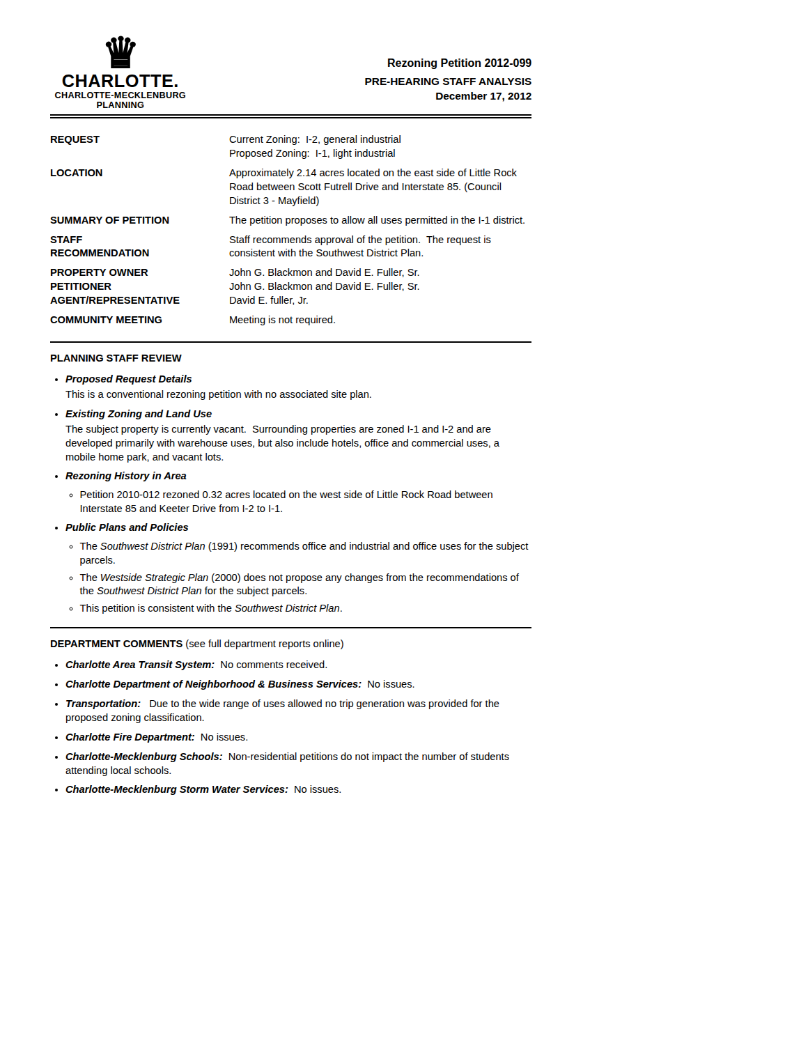♛
CHARLOTTE.
CHARLOTTE-MECKLENBURG
PLANNING
Rezoning Petition 2012-099
PRE-HEARING STAFF ANALYSIS
December 17, 2012
| REQUEST | Current Zoning: I-2, general industrial Proposed Zoning: I-1, light industrial |
| LOCATION | Approximately 2.14 acres located on the east side of Little Rock Road between Scott Futrell Drive and Interstate 85. (Council District 3 - Mayfield) |
| SUMMARY OF PETITION | The petition proposes to allow all uses permitted in the I-1 district. |
| STAFF RECOMMENDATION | Staff recommends approval of the petition. The request is consistent with the Southwest District Plan. |
| PROPERTY OWNER PETITIONER AGENT/REPRESENTATIVE | John G. Blackmon and David E. Fuller, Sr. John G. Blackmon and David E. Fuller, Sr. David E. fuller, Jr. |
| COMMUNITY MEETING | Meeting is not required. |
PLANNING STAFF REVIEW
Proposed Request Details This is a conventional rezoning petition with no associated site plan.
Existing Zoning and Land Use The subject property is currently vacant. Surrounding properties are zoned I-1 and I-2 and are developed primarily with warehouse uses, but also include hotels, office and commercial uses, a mobile home park, and vacant lots.
Rezoning History in Area
Petition 2010-012 rezoned 0.32 acres located on the west side of Little Rock Road between Interstate 85 and Keeter Drive from I-2 to I-1.
Public Plans and Policies
The Southwest District Plan (1991) recommends office and industrial and office uses for the subject parcels.
The Westside Strategic Plan (2000) does not propose any changes from the recommendations of the Southwest District Plan for the subject parcels.
This petition is consistent with the Southwest District Plan.
DEPARTMENT COMMENTS (see full department reports online)
Charlotte Area Transit System: No comments received.
Charlotte Department of Neighborhood & Business Services: No issues.
Transportation: Due to the wide range of uses allowed no trip generation was provided for the proposed zoning classification.
Charlotte Fire Department: No issues.
Charlotte-Mecklenburg Schools: Non-residential petitions do not impact the number of students attending local schools.
Charlotte-Mecklenburg Storm Water Services: No issues.